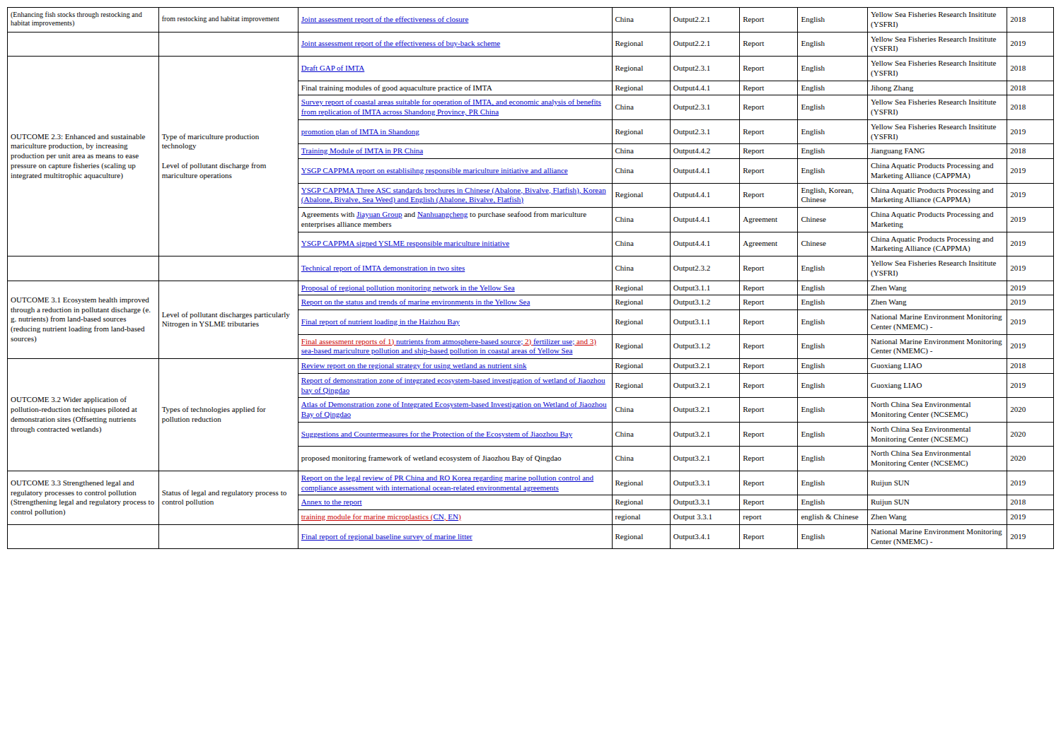| (Enhancing fish stocks through restocking and habitat improvements) | from restocking and habitat improvement | Joint assessment report of the effectiveness of closure | China | Output2.2.1 | Report | English | Yellow Sea Fisheries Research Insititute (YSFRI) | 2018 |
| | | Joint assessment report of the effectiveness of buy-back scheme | Regional | Output2.2.1 | Report | English | Yellow Sea Fisheries Research Insititute (YSFRI) | 2019 |
| OUTCOME 2.3: Enhanced and sustainable mariculture production, by increasing production per unit area as means to ease pressure on capture fisheries (scaling up integrated multitrophic aquaculture) | Type of mariculture production technology Level of pollutant discharge from mariculture operations | Draft GAP of IMTA | Regional | Output2.3.1 | Report | English | Yellow Sea Fisheries Research Insititute (YSFRI) | 2018 |
| Final training modules of good aquaculture practice of IMTA | Regional | Output4.4.1 | Report | English | Jihong Zhang | 2018 |
| Survey report of coastal areas suitable for operation of IMTA, and economic analysis of benefits from replication of IMTA across Shandong Province, PR China | China | Output2.3.1 | Report | English | Yellow Sea Fisheries Research Insititute (YSFRI) | 2018 |
| promotion plan of IMTA in Shandong | Regional | Output2.3.1 | Report | English | Yellow Sea Fisheries Research Insititute (YSFRI) | 2019 |
| Training Module of IMTA in PR China | China | Output4.4.2 | Report | English | Jianguang FANG | 2018 |
| YSGP CAPPMA report on establisihng responsible mariculture initiative and alliance | China | Output4.4.1 | Report | English | China Aquatic Products Processing and Marketing Alliance (CAPPMA) | 2019 |
| YSGP CAPPMA Three ASC standards brochures in Chinese ( Abalone , Bivalve , Flatfish ), Korean ( Abalone , Bivalve , Sea Weed ) and English ( Abalone , Bivalve , Flatfish ) | Regional | Output4.4.1 | Report | English, Korean, Chinese | China Aquatic Products Processing and Marketing Alliance (CAPPMA) | 2019 |
| Agreements with Jiayuan Group and Nanhuangcheng to purchase seafood from mariculture enterprises alliance members | China | Output4.4.1 | Agreement | Chinese | China Aquatic Products Processing and Marketing | 2019 |
| YSGP CAPPMA signed YSLME responsible mariculture initiative | China | Output4.4.1 | Agreement | Chinese | China Aquatic Products Processing and Marketing Alliance (CAPPMA) | 2019 |
| | | Technical report of IMTA demonstration in two sites | China | Output2.3.2 | Report | English | Yellow Sea Fisheries Research Insititute (YSFRI) | 2019 |
| OUTCOME 3.1 Ecosystem health improved through a reduction in pollutant discharge (e. g. nutrients) from land-based sources (reducing nutrient loading from land-based sources) | Level of pollutant discharges particularly Nitrogen in YSLME tributaries | Proposal of regional pollution monitoring network in the Yellow Sea | Regional | Output3.1.1 | Report | English | Zhen Wang | 2019 |
| Report on the status and trends of marine environments in the Yellow Sea | Regional | Output3.1.2 | Report | English | Zhen Wang | 2019 |
| Final report of nutrient loading in the Haizhou Bay | Regional | Output3.1.1 | Report | English | National Marine Environment Monitoring Center (NMEMC) - | 2019 |
| Final assessment reports of 1) nutrients from atmosphere-based source; 2) fertilizer use; and 3) sea-based mariculture pollution and ship-based pollution in coastal areas of Yellow Sea | Regional | Output3.1.2 | Report | English | National Marine Environment Monitoring Center (NMEMC) - | 2019 |
| OUTCOME 3.2 Wider application of pollution-reduction techniques piloted at demonstration sites (Offsetting nutrients through contracted wetlands) | Types of technologies applied for pollution reduction | Review report on the regional strategy for using wetland as nutrient sink | Regional | Output3.2.1 | Report | English | Guoxiang LIAO | 2018 |
| Report of demonstration zone of integrated ecosystem-based investigation of wetland of Jiaozhou bay of Qingdao | Regional | Output3.2.1 | Report | English | Guoxiang LIAO | 2019 |
| Atlas of Demonstration zone of Integrated Ecosystem-based Investigation on Wetland of Jiaozhou Bay of Qingdao | China | Output3.2.1 | Report | English | North China Sea Environmental Monitoring Center (NCSEMC) | 2020 |
| Suggestions and Countermeasures for the Protection of the Ecosystem of Jiaozhou Bay | China | Output3.2.1 | Report | English | North China Sea Environmental Monitoring Center (NCSEMC) | 2020 |
| proposed monitoring framework of wetland ecosystem of Jiaozhou Bay of Qingdao | China | Output3.2.1 | Report | English | North China Sea Environmental Monitoring Center (NCSEMC) | 2020 |
| OUTCOME 3.3 Strengthened legal and regulatory processes to control pollution (Strengthening legal and regulatory process to control pollution) | Status of legal and regulatory process to control pollution | Report on the legal review of PR China and RO Korea regarding marine pollution control and compliance assessment with international ocean-related environmental agreements | Regional | Output3.3.1 | Report | English | Ruijun SUN | 2019 |
| Annex to the report | Regional | Output3.3.1 | Report | English | Ruijun SUN | 2018 |
| training module for marine microplastics ( CN , EN ) | regional | Output 3.3.1 | report | english & Chinese | Zhen Wang | 2019 |
| | | Final report of regional baseline survey of marine litter | Regional | Output3.4.1 | Report | English | National Marine Environment Monitoring Center (NMEMC) - | 2019 |